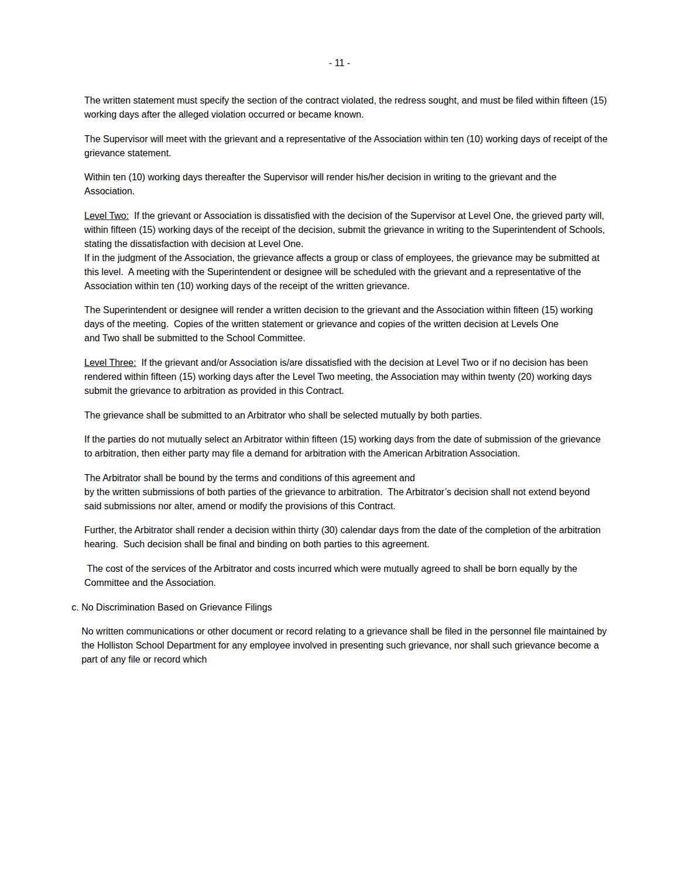- 11 -
The written statement must specify the section of the contract violated, the redress sought, and must be filed within fifteen (15) working days after the alleged violation occurred or became known.
The Supervisor will meet with the grievant and a representative of the Association within ten (10) working days of receipt of the grievance statement.
Within ten (10) working days thereafter the Supervisor will render his/her decision in writing to the grievant and the Association.
Level Two: If the grievant or Association is dissatisfied with the decision of the Supervisor at Level One, the grieved party will, within fifteen (15) working days of the receipt of the decision, submit the grievance in writing to the Superintendent of Schools, stating the dissatisfaction with decision at Level One.
If in the judgment of the Association, the grievance affects a group or class of employees, the grievance may be submitted at this level. A meeting with the Superintendent or designee will be scheduled with the grievant and a representative of the Association within ten (10) working days of the receipt of the written grievance.
The Superintendent or designee will render a written decision to the grievant and the Association within fifteen (15) working days of the meeting. Copies of the written statement or grievance and copies of the written decision at Levels One
and Two shall be submitted to the School Committee.
Level Three: If the grievant and/or Association is/are dissatisfied with the decision at Level Two or if no decision has been rendered within fifteen (15) working days after the Level Two meeting, the Association may within twenty (20) working days submit the grievance to arbitration as provided in this Contract.
The grievance shall be submitted to an Arbitrator who shall be selected mutually by both parties.
If the parties do not mutually select an Arbitrator within fifteen (15) working days from the date of submission of the grievance to arbitration, then either party may file a demand for arbitration with the American Arbitration Association.
The Arbitrator shall be bound by the terms and conditions of this agreement and
by the written submissions of both parties of the grievance to arbitration. The Arbitrator’s decision shall not extend beyond said submissions nor alter, amend or modify the provisions of this Contract.
Further, the Arbitrator shall render a decision within thirty (30) calendar days from the date of the completion of the arbitration hearing. Such decision shall be final and binding on both parties to this agreement.
The cost of the services of the Arbitrator and costs incurred which were mutually agreed to shall be born equally by the Committee and the Association.
No Discrimination Based on Grievance Filings
No written communications or other document or record relating to a grievance shall be filed in the personnel file maintained by the Holliston School Department for any employee involved in presenting such grievance, nor shall such grievance become a part of any file or record which